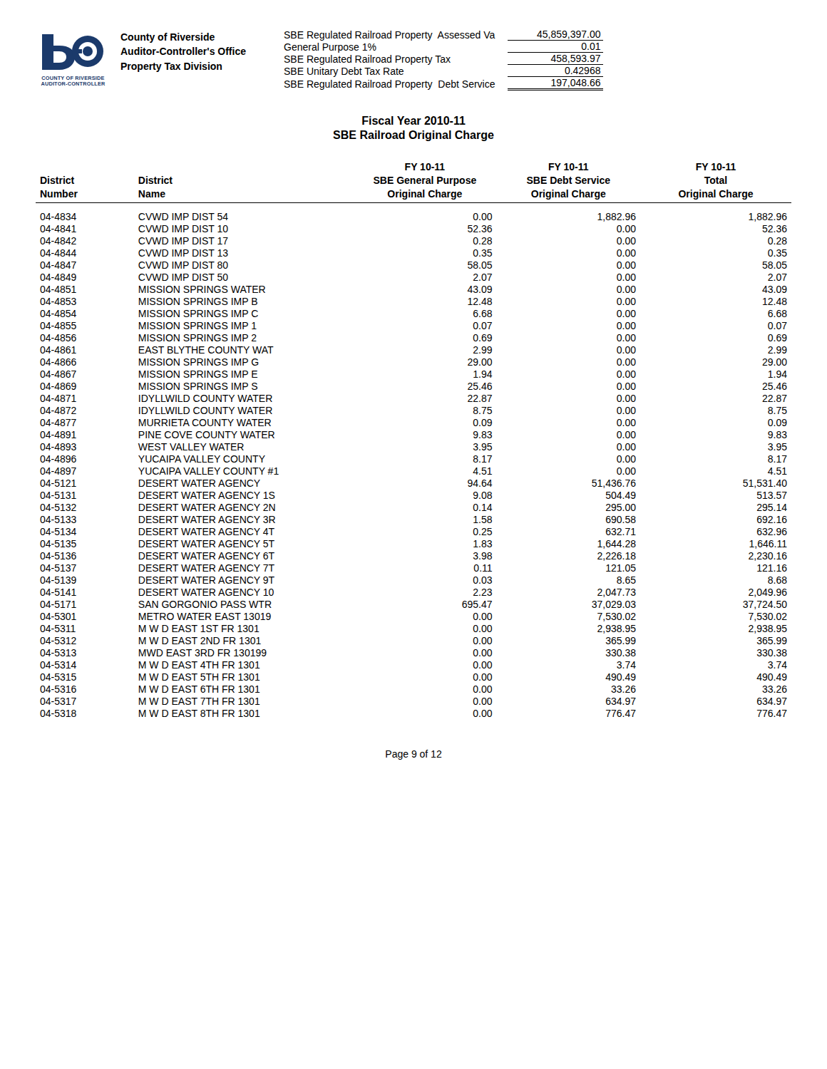COUNTY OF RIVERSIDE
AUDITOR-CONTROLLER
County of Riverside
Auditor-Controller's Office
Property Tax Division
| SBE Regulated Railroad Property Assessed Va | 45,859,397.00 |
| General Purpose 1% | 0.01 |
| SBE Regulated Railroad Property Tax | 458,593.97 |
| SBE Unitary Debt Tax Rate | 0.42968 |
| SBE Regulated Railroad Property Debt Service | 197,048.66 |
Fiscal Year 2010-11
SBE Railroad Original Charge
| | | FY 10-11 | FY 10-11 | FY 10-11 |
| --- | --- | --- | --- | --- |
| District | District | SBE General Purpose | SBE Debt Service | Total |
| Number | Name | Original Charge | Original Charge | Original Charge |
| 04-4834 | CVWD IMP DIST 54 | 0.00 | 1,882.96 | 1,882.96 |
| 04-4841 | CVWD IMP DIST 10 | 52.36 | 0.00 | 52.36 |
| 04-4842 | CVWD IMP DIST 17 | 0.28 | 0.00 | 0.28 |
| 04-4844 | CVWD IMP DIST 13 | 0.35 | 0.00 | 0.35 |
| 04-4847 | CVWD IMP DIST 80 | 58.05 | 0.00 | 58.05 |
| 04-4849 | CVWD IMP DIST 50 | 2.07 | 0.00 | 2.07 |
| 04-4851 | MISSION SPRINGS WATER | 43.09 | 0.00 | 43.09 |
| 04-4853 | MISSION SPRINGS IMP B | 12.48 | 0.00 | 12.48 |
| 04-4854 | MISSION SPRINGS IMP C | 6.68 | 0.00 | 6.68 |
| 04-4855 | MISSION SPRINGS IMP 1 | 0.07 | 0.00 | 0.07 |
| 04-4856 | MISSION SPRINGS IMP 2 | 0.69 | 0.00 | 0.69 |
| 04-4861 | EAST BLYTHE COUNTY WAT | 2.99 | 0.00 | 2.99 |
| 04-4866 | MISSION SPRINGS IMP G | 29.00 | 0.00 | 29.00 |
| 04-4867 | MISSION SPRINGS IMP E | 1.94 | 0.00 | 1.94 |
| 04-4869 | MISSION SPRINGS IMP S | 25.46 | 0.00 | 25.46 |
| 04-4871 | IDYLLWILD COUNTY WATER | 22.87 | 0.00 | 22.87 |
| 04-4872 | IDYLLWILD COUNTY WATER | 8.75 | 0.00 | 8.75 |
| 04-4877 | MURRIETA COUNTY WATER | 0.09 | 0.00 | 0.09 |
| 04-4891 | PINE COVE COUNTY WATER | 9.83 | 0.00 | 9.83 |
| 04-4893 | WEST VALLEY WATER | 3.95 | 0.00 | 3.95 |
| 04-4896 | YUCAIPA VALLEY COUNTY | 8.17 | 0.00 | 8.17 |
| 04-4897 | YUCAIPA VALLEY COUNTY #1 | 4.51 | 0.00 | 4.51 |
| 04-5121 | DESERT WATER AGENCY | 94.64 | 51,436.76 | 51,531.40 |
| 04-5131 | DESERT WATER AGENCY 1S | 9.08 | 504.49 | 513.57 |
| 04-5132 | DESERT WATER AGENCY 2N | 0.14 | 295.00 | 295.14 |
| 04-5133 | DESERT WATER AGENCY 3R | 1.58 | 690.58 | 692.16 |
| 04-5134 | DESERT WATER AGENCY 4T | 0.25 | 632.71 | 632.96 |
| 04-5135 | DESERT WATER AGENCY 5T | 1.83 | 1,644.28 | 1,646.11 |
| 04-5136 | DESERT WATER AGENCY 6T | 3.98 | 2,226.18 | 2,230.16 |
| 04-5137 | DESERT WATER AGENCY 7T | 0.11 | 121.05 | 121.16 |
| 04-5139 | DESERT WATER AGENCY 9T | 0.03 | 8.65 | 8.68 |
| 04-5141 | DESERT WATER AGENCY 10 | 2.23 | 2,047.73 | 2,049.96 |
| 04-5171 | SAN GORGONIO PASS WTR | 695.47 | 37,029.03 | 37,724.50 |
| 04-5301 | METRO WATER EAST 13019 | 0.00 | 7,530.02 | 7,530.02 |
| 04-5311 | M W D EAST 1ST FR 1301 | 0.00 | 2,938.95 | 2,938.95 |
| 04-5312 | M W D EAST 2ND FR 1301 | 0.00 | 365.99 | 365.99 |
| 04-5313 | MWD EAST 3RD FR 130199 | 0.00 | 330.38 | 330.38 |
| 04-5314 | M W D EAST 4TH FR 1301 | 0.00 | 3.74 | 3.74 |
| 04-5315 | M W D EAST 5TH FR 1301 | 0.00 | 490.49 | 490.49 |
| 04-5316 | M W D EAST 6TH FR 1301 | 0.00 | 33.26 | 33.26 |
| 04-5317 | M W D EAST 7TH FR 1301 | 0.00 | 634.97 | 634.97 |
| 04-5318 | M W D EAST 8TH FR 1301 | 0.00 | 776.47 | 776.47 |
Page 9 of 12